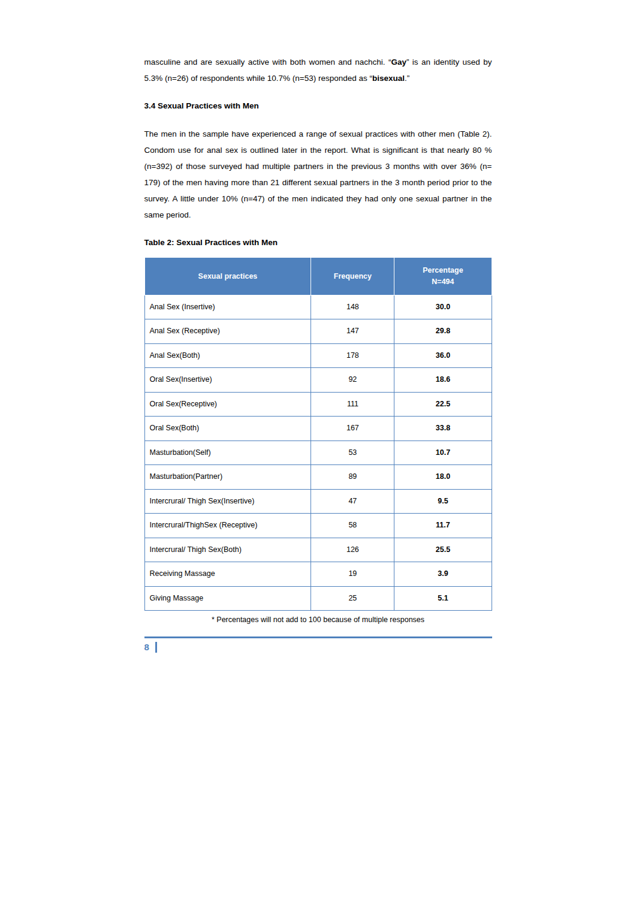masculine and are sexually active with both women and nachchi. “Gay” is an identity used by 5.3% (n=26) of respondents while 10.7% (n=53) responded as “bisexual.”
3.4 Sexual Practices with Men
The men in the sample have experienced a range of sexual practices with other men (Table 2). Condom use for anal sex is outlined later in the report. What is significant is that nearly 80 % (n=392) of those surveyed had multiple partners in the previous 3 months with over 36% (n= 179) of the men having more than 21 different sexual partners in the 3 month period prior to the survey. A little under 10% (n=47) of the men indicated they had only one sexual partner in the same period.
Table 2: Sexual Practices with Men
| Sexual practices | Frequency | Percentage N=494 |
| --- | --- | --- |
| Anal Sex (Insertive) | 148 | 30.0 |
| Anal Sex (Receptive) | 147 | 29.8 |
| Anal Sex(Both) | 178 | 36.0 |
| Oral Sex(Insertive) | 92 | 18.6 |
| Oral Sex(Receptive) | 111 | 22.5 |
| Oral Sex(Both) | 167 | 33.8 |
| Masturbation(Self) | 53 | 10.7 |
| Masturbation(Partner) | 89 | 18.0 |
| Intercrural/ Thigh Sex(Insertive) | 47 | 9.5 |
| Intercrural/ThighSex (Receptive) | 58 | 11.7 |
| Intercrural/ Thigh Sex(Both) | 126 | 25.5 |
| Receiving Massage | 19 | 3.9 |
| Giving Massage | 25 | 5.1 |
* Percentages will not add to 100 because of multiple responses
8